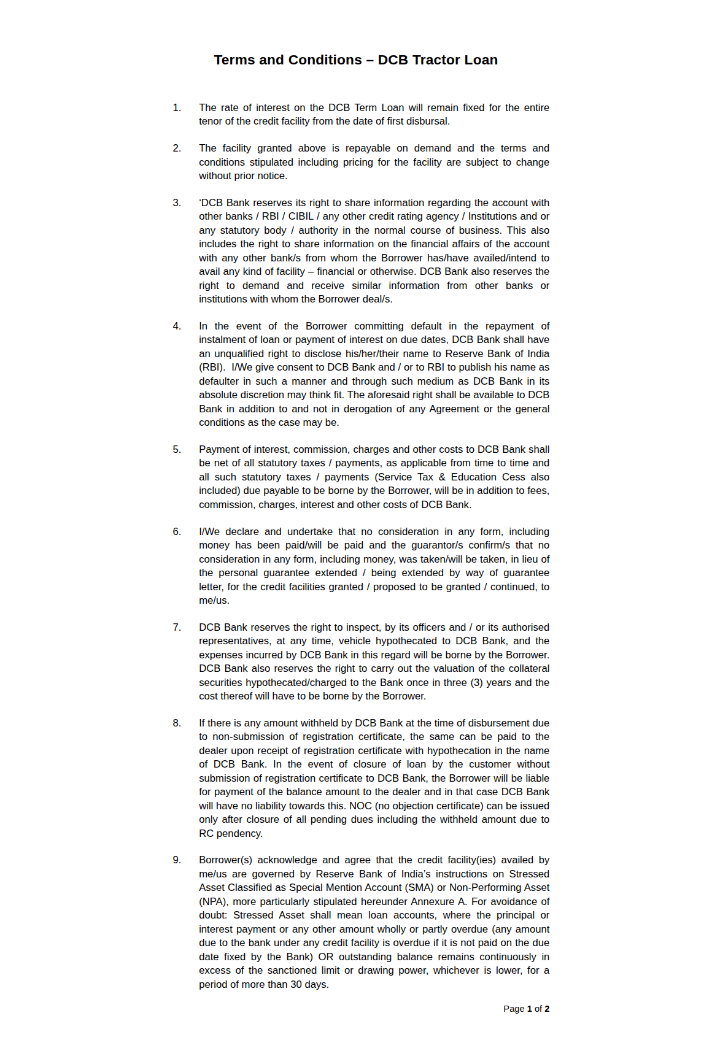Terms and Conditions – DCB Tractor Loan
1. The rate of interest on the DCB Term Loan will remain fixed for the entire tenor of the credit facility from the date of first disbursal.
2. The facility granted above is repayable on demand and the terms and conditions stipulated including pricing for the facility are subject to change without prior notice.
3. ‘DCB Bank reserves its right to share information regarding the account with other banks / RBI / CIBIL / any other credit rating agency / Institutions and or any statutory body / authority in the normal course of business. This also includes the right to share information on the financial affairs of the account with any other bank/s from whom the Borrower has/have availed/intend to avail any kind of facility – financial or otherwise. DCB Bank also reserves the right to demand and receive similar information from other banks or institutions with whom the Borrower deal/s.
4. In the event of the Borrower committing default in the repayment of instalment of loan or payment of interest on due dates, DCB Bank shall have an unqualified right to disclose his/her/their name to Reserve Bank of India (RBI). I/We give consent to DCB Bank and / or to RBI to publish his name as defaulter in such a manner and through such medium as DCB Bank in its absolute discretion may think fit. The aforesaid right shall be available to DCB Bank in addition to and not in derogation of any Agreement or the general conditions as the case may be.
5. Payment of interest, commission, charges and other costs to DCB Bank shall be net of all statutory taxes / payments, as applicable from time to time and all such statutory taxes / payments (Service Tax & Education Cess also included) due payable to be borne by the Borrower, will be in addition to fees, commission, charges, interest and other costs of DCB Bank.
6. I/We declare and undertake that no consideration in any form, including money has been paid/will be paid and the guarantor/s confirm/s that no consideration in any form, including money, was taken/will be taken, in lieu of the personal guarantee extended / being extended by way of guarantee letter, for the credit facilities granted / proposed to be granted / continued, to me/us.
7. DCB Bank reserves the right to inspect, by its officers and / or its authorised representatives, at any time, vehicle hypothecated to DCB Bank, and the expenses incurred by DCB Bank in this regard will be borne by the Borrower. DCB Bank also reserves the right to carry out the valuation of the collateral securities hypothecated/charged to the Bank once in three (3) years and the cost thereof will have to be borne by the Borrower.
8. If there is any amount withheld by DCB Bank at the time of disbursement due to non-submission of registration certificate, the same can be paid to the dealer upon receipt of registration certificate with hypothecation in the name of DCB Bank. In the event of closure of loan by the customer without submission of registration certificate to DCB Bank, the Borrower will be liable for payment of the balance amount to the dealer and in that case DCB Bank will have no liability towards this. NOC (no objection certificate) can be issued only after closure of all pending dues including the withheld amount due to RC pendency.
9. Borrower(s) acknowledge and agree that the credit facility(ies) availed by me/us are governed by Reserve Bank of India’s instructions on Stressed Asset Classified as Special Mention Account (SMA) or Non-Performing Asset (NPA), more particularly stipulated hereunder Annexure A. For avoidance of doubt: Stressed Asset shall mean loan accounts, where the principal or interest payment or any other amount wholly or partly overdue (any amount due to the bank under any credit facility is overdue if it is not paid on the due date fixed by the Bank) OR outstanding balance remains continuously in excess of the sanctioned limit or drawing power, whichever is lower, for a period of more than 30 days.
Page 1 of 2